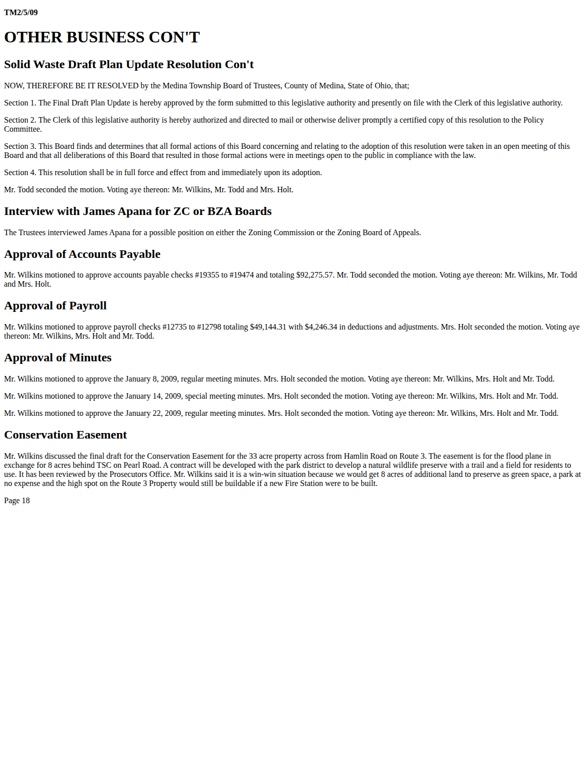TM2/5/09
OTHER BUSINESS CON'T
Solid Waste Draft Plan Update Resolution Con't
NOW, THEREFORE BE IT RESOLVED by the Medina Township Board of Trustees, County of Medina, State of Ohio, that;
Section 1. The Final Draft Plan Update is hereby approved by the form submitted to this legislative authority and presently on file with the Clerk of this legislative authority.
Section 2. The Clerk of this legislative authority is hereby authorized and directed to mail or otherwise deliver promptly a certified copy of this resolution to the Policy Committee.
Section 3. This Board finds and determines that all formal actions of this Board concerning and relating to the adoption of this resolution were taken in an open meeting of this Board and that all deliberations of this Board that resulted in those formal actions were in meetings open to the public in compliance with the law.
Section 4. This resolution shall be in full force and effect from and immediately upon its adoption.
Mr. Todd seconded the motion. Voting aye thereon: Mr. Wilkins, Mr. Todd and Mrs. Holt.
Interview with James Apana for ZC or BZA Boards
The Trustees interviewed James Apana for a possible position on either the Zoning Commission or the Zoning Board of Appeals.
Approval of Accounts Payable
Mr. Wilkins motioned to approve accounts payable checks #19355 to #19474 and totaling $92,275.57. Mr. Todd seconded the motion. Voting aye thereon: Mr. Wilkins, Mr. Todd and Mrs. Holt.
Approval of Payroll
Mr. Wilkins motioned to approve payroll checks #12735 to #12798 totaling $49,144.31 with $4,246.34 in deductions and adjustments. Mrs. Holt seconded the motion. Voting aye thereon: Mr. Wilkins, Mrs. Holt and Mr. Todd.
Approval of Minutes
Mr. Wilkins motioned to approve the January 8, 2009, regular meeting minutes. Mrs. Holt seconded the motion. Voting aye thereon: Mr. Wilkins, Mrs. Holt and Mr. Todd.
Mr. Wilkins motioned to approve the January 14, 2009, special meeting minutes. Mrs. Holt seconded the motion. Voting aye thereon: Mr. Wilkins, Mrs. Holt and Mr. Todd.
Mr. Wilkins motioned to approve the January 22, 2009, regular meeting minutes. Mrs. Holt seconded the motion. Voting aye thereon: Mr. Wilkins, Mrs. Holt and Mr. Todd.
Conservation Easement
Mr. Wilkins discussed the final draft for the Conservation Easement for the 33 acre property across from Hamlin Road on Route 3. The easement is for the flood plane in exchange for 8 acres behind TSC on Pearl Road. A contract will be developed with the park district to develop a natural wildlife preserve with a trail and a field for residents to use. It has been reviewed by the Prosecutors Office. Mr. Wilkins said it is a win-win situation because we would get 8 acres of additional land to preserve as green space, a park at no expense and the high spot on the Route 3 Property would still be buildable if a new Fire Station were to be built.
Page 18